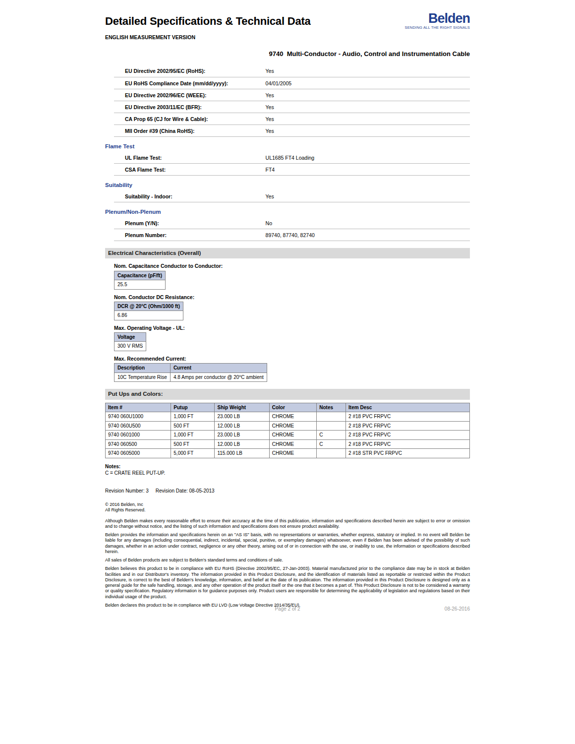Detailed Specifications & Technical Data
Belden
SENDING ALL THE RIGHT SIGNALS
ENGLISH MEASUREMENT VERSION
9740 Multi-Conductor - Audio, Control and Instrumentation Cable
| EU Directive 2002/95/EC (RoHS): | Yes |
| EU RoHS Compliance Date (mm/dd/yyyy): | 04/01/2005 |
| EU Directive 2002/96/EC (WEEE): | Yes |
| EU Directive 2003/11/EC (BFR): | Yes |
| CA Prop 65 (CJ for Wire & Cable): | Yes |
| MII Order #39 (China RoHS): | Yes |
Flame Test
| UL Flame Test: | UL1685 FT4 Loading |
| CSA Flame Test: | FT4 |
Suitability
| Suitability - Indoor: | Yes |
Plenum/Non-Plenum
| Plenum (Y/N): | No |
| Plenum Number: | 89740, 87740, 82740 |
Electrical Characteristics (Overall)
Nom. Capacitance Conductor to Conductor:
| Capacitance (pF/ft) |
| --- |
| 25.5 |
Nom. Conductor DC Resistance:
| DCR @ 20°C (Ohm/1000 ft) |
| --- |
| 6.86 |
Max. Operating Voltage - UL:
| Voltage |
| --- |
| 300 V RMS |
Max. Recommended Current:
| Description | Current |
| --- | --- |
| 10C Temperature Rise | 4.8 Amps per conductor @ 20°C ambient |
Put Ups and Colors:
| Item # | Putup | Ship Weight | Color | Notes | Item Desc |
| --- | --- | --- | --- | --- | --- |
| 9740 060U1000 | 1,000 FT | 23.000 LB | CHROME | | 2 #18 PVC FRPVC |
| 9740 060U500 | 500 FT | 12.000 LB | CHROME | | 2 #18 PVC FRPVC |
| 9740 0601000 | 1,000 FT | 23.000 LB | CHROME | C | 2 #18 PVC FRPVC |
| 9740 060500 | 500 FT | 12.000 LB | CHROME | C | 2 #18 PVC FRPVC |
| 9740 0605000 | 5,000 FT | 115.000 LB | CHROME | | 2 #18 STR PVC FRPVC |
Notes:
C = CRATE REEL PUT-UP.
Revision Number: 3 Revision Date: 08-05-2013
© 2016 Belden, Inc
All Rights Reserved.
Although Belden makes every reasonable effort to ensure their accuracy at the time of this publication, information and specifications described herein are subject to error or omission and to change without notice, and the listing of such information and specifications does not ensure product availability.
Belden provides the information and specifications herein on an "AS IS" basis, with no representations or warranties, whether express, statutory or implied. In no event will Belden be liable for any damages (including consequential, indirect, incidental, special, punitive, or exemplary damages) whatsoever, even if Belden has been advised of the possibility of such damages, whether in an action under contract, negligence or any other theory, arising out of or in connection with the use, or inability to use, the information or specifications described herein.
All sales of Belden products are subject to Belden's standard terms and conditions of sale.
Belden believes this product to be in compliance with EU RoHS (Directive 2002/95/EC, 27-Jan-2003). Material manufactured prior to the compliance date may be in stock at Belden facilities and in our Distributor's inventory. The information provided in this Product Disclosure, and the identification of materials listed as reportable or restricted within the Product Disclosure, is correct to the best of Belden's knowledge, information, and belief at the date of its publication. The information provided in this Product Disclosure is designed only as a general guide for the safe handling, storage, and any other operation of the product itself or the one that it becomes a part of. This Product Disclosure is not to be considered a warranty or quality specification. Regulatory information is for guidance purposes only. Product users are responsible for determining the applicability of legislation and regulations based on their individual usage of the product.
Belden declares this product to be in compliance with EU LVD (Low Voltage Directive 2014/35/EU).
Page 2 of 2
08-26-2016